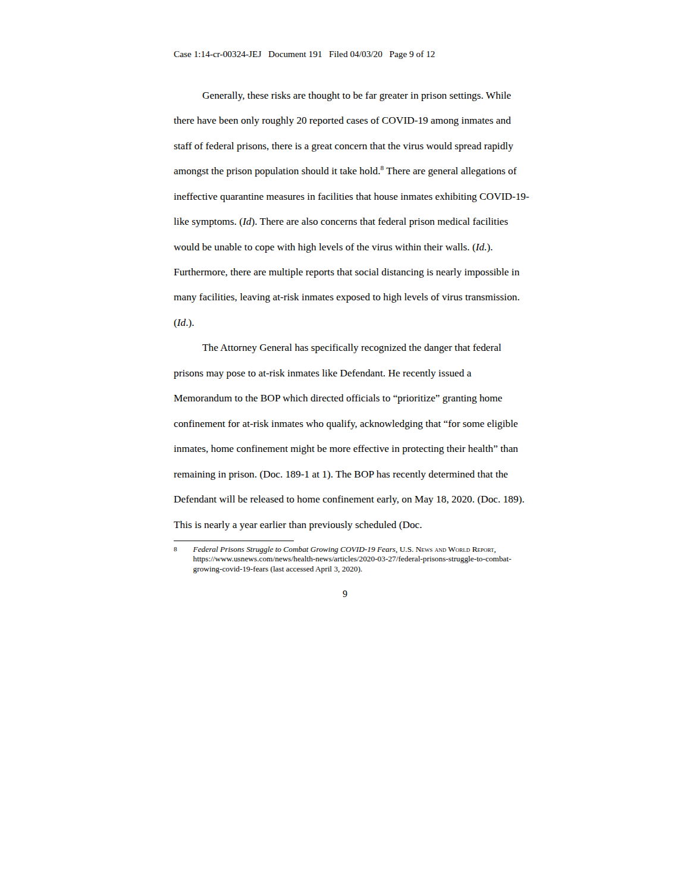Case 1:14-cr-00324-JEJ Document 191 Filed 04/03/20 Page 9 of 12
Generally, these risks are thought to be far greater in prison settings. While there have been only roughly 20 reported cases of COVID-19 among inmates and staff of federal prisons, there is a great concern that the virus would spread rapidly amongst the prison population should it take hold.8 There are general allegations of ineffective quarantine measures in facilities that house inmates exhibiting COVID-19-like symptoms. (Id). There are also concerns that federal prison medical facilities would be unable to cope with high levels of the virus within their walls. (Id.). Furthermore, there are multiple reports that social distancing is nearly impossible in many facilities, leaving at-risk inmates exposed to high levels of virus transmission. (Id.).
The Attorney General has specifically recognized the danger that federal prisons may pose to at-risk inmates like Defendant. He recently issued a Memorandum to the BOP which directed officials to “prioritize” granting home confinement for at-risk inmates who qualify, acknowledging that “for some eligible inmates, home confinement might be more effective in protecting their health” than remaining in prison. (Doc. 189-1 at 1). The BOP has recently determined that the Defendant will be released to home confinement early, on May 18, 2020. (Doc. 189). This is nearly a year earlier than previously scheduled (Doc.
8
Federal Prisons Struggle to Combat Growing COVID-19 Fears, U.S. News and World Report, https://www.usnews.com/news/health-news/articles/2020-03-27/federal-prisons-struggle-to-combat-growing-covid-19-fears (last accessed April 3, 2020).
9